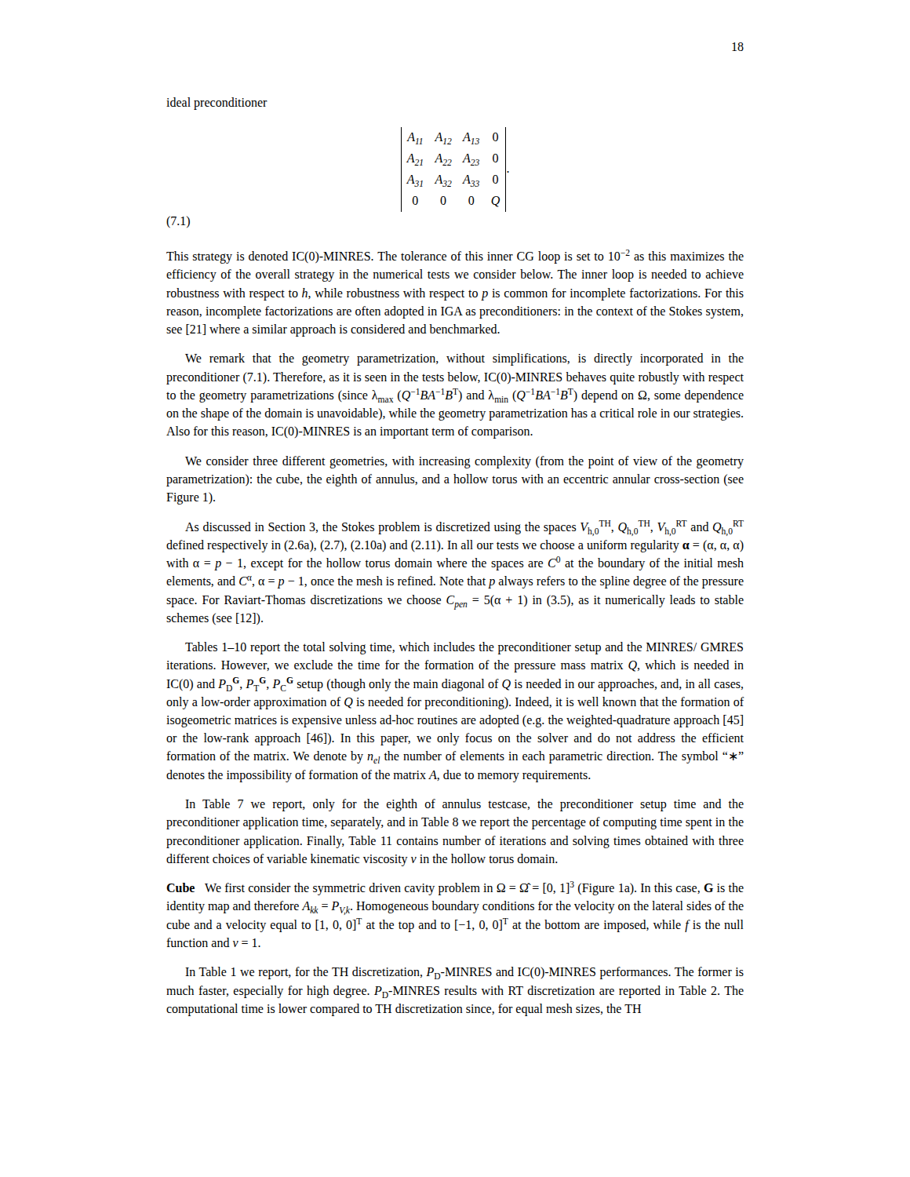18
ideal preconditioner
| A 11 | A 12 | A 13 | 0 |
| A 21 | A 22 | A 23 | 0 |
| A 31 | A 32 | A 33 | 0 |
| 0 | 0 | 0 | Q |
.
(7.1)
This strategy is denoted IC(0)-MINRES. The tolerance of this inner CG loop is set to 10−2 as this maximizes the efficiency of the overall strategy in the numerical tests we consider below. The inner loop is needed to achieve robustness with respect to h, while robustness with respect to p is common for incomplete factorizations. For this reason, incomplete factorizations are often adopted in IGA as preconditioners: in the context of the Stokes system, see [21] where a similar approach is considered and benchmarked.
We remark that the geometry parametrization, without simplifications, is directly incorporated in the preconditioner (7.1). Therefore, as it is seen in the tests below, IC(0)-MINRES behaves quite robustly with respect to the geometry parametrizations (since λmax (Q−1BA−1BT) and λmin (Q−1BA−1BT) depend on Ω, some dependence on the shape of the domain is unavoidable), while the geometry parametrization has a critical role in our strategies. Also for this reason, IC(0)-MINRES is an important term of comparison.
We consider three different geometries, with increasing complexity (from the point of view of the geometry parametrization): the cube, the eighth of annulus, and a hollow torus with an eccentric annular cross-section (see Figure 1).
As discussed in Section 3, the Stokes problem is discretized using the spaces Vh,0TH, Qh,0TH, Vh,0RT and Qh,0RT defined respectively in (2.6a), (2.7), (2.10a) and (2.11). In all our tests we choose a uniform regularity α = (α, α, α) with α = p − 1, except for the hollow torus domain where the spaces are C0 at the boundary of the initial mesh elements, and Cα, α = p − 1, once the mesh is refined. Note that p always refers to the spline degree of the pressure space. For Raviart-Thomas discretizations we choose Cpen = 5(α + 1) in (3.5), as it numerically leads to stable schemes (see [12]).
Tables 1–10 report the total solving time, which includes the preconditioner setup and the MINRES/ GMRES iterations. However, we exclude the time for the formation of the pressure mass matrix Q, which is needed in IC(0) and PDG, PTG, PCG setup (though only the main diagonal of Q is needed in our approaches, and, in all cases, only a low-order approximation of Q is needed for preconditioning). Indeed, it is well known that the formation of isogeometric matrices is expensive unless ad-hoc routines are adopted (e.g. the weighted-quadrature approach [45] or the low-rank approach [46]). In this paper, we only focus on the solver and do not address the efficient formation of the matrix. We denote by nel the number of elements in each parametric direction. The symbol “∗” denotes the impossibility of formation of the matrix A, due to memory requirements.
In Table 7 we report, only for the eighth of annulus testcase, the preconditioner setup time and the preconditioner application time, separately, and in Table 8 we report the percentage of computing time spent in the preconditioner application. Finally, Table 11 contains number of iterations and solving times obtained with three different choices of variable kinematic viscosity ν in the hollow torus domain.
Cube We first consider the symmetric driven cavity problem in Ω = Ω̂ = [0, 1]3 (Figure 1a). In this case, G is the identity map and therefore Akk = PV,k. Homogeneous boundary conditions for the velocity on the lateral sides of the cube and a velocity equal to [1, 0, 0]T at the top and to [−1, 0, 0]T at the bottom are imposed, while f is the null function and ν = 1.
In Table 1 we report, for the TH discretization, PD-MINRES and IC(0)-MINRES performances. The former is much faster, especially for high degree. PD-MINRES results with RT discretization are reported in Table 2. The computational time is lower compared to TH discretization since, for equal mesh sizes, the TH